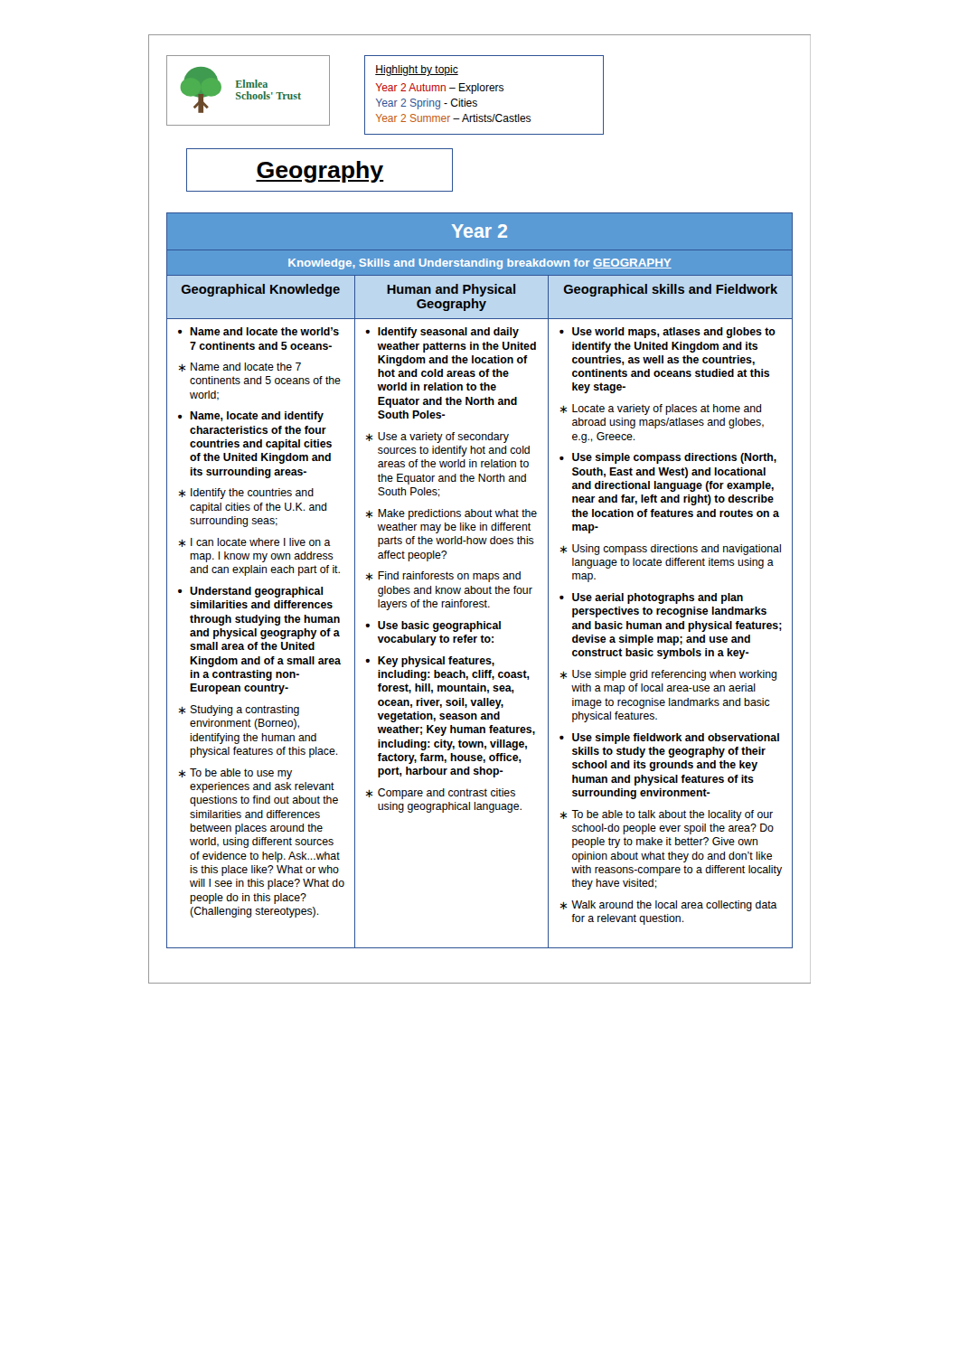Elmlea
Schools' Trust
Highlight by topic
Year 2 Autumn – Explorers
Year 2 Spring - Cities
Year 2 Summer – Artists/Castles
Geography
| Year 2 |
| --- |
| Knowledge, Skills and Understanding breakdown for GEOGRAPHY |
| Geographical Knowledge | Human and Physical Geography | Geographical skills and Fieldwork |
| Name and locate the world’s 7 continents and 5 oceans- Name and locate the 7 continents and 5 oceans of the world; Name, locate and identify characteristics of the four countries and capital cities of the United Kingdom and its surrounding areas- Identify the countries and capital cities of the U.K. and surrounding seas; I can locate where I live on a map. I know my own address and can explain each part of it. Understand geographical similarities and differences through studying the human and physical geography of a small area of the United Kingdom and of a small area in a contrasting non-European country- Studying a contrasting environment (Borneo), identifying the human and physical features of this place. To be able to use my experiences and ask relevant questions to find out about the similarities and differences between places around the world, using different sources of evidence to help. Ask...what is this place like? What or who will I see in this place? What do people do in this place? (Challenging stereotypes). | Identify seasonal and daily weather patterns in the United Kingdom and the location of hot and cold areas of the world in relation to the Equator and the North and South Poles- Use a variety of secondary sources to identify hot and cold areas of the world in relation to the Equator and the North and South Poles; Make predictions about what the weather may be like in different parts of the world-how does this affect people? Find rainforests on maps and globes and know about the four layers of the rainforest. Use basic geographical vocabulary to refer to: Key physical features, including: beach, cliff, coast, forest, hill, mountain, sea, ocean, river, soil, valley, vegetation, season and weather; Key human features, including: city, town, village, factory, farm, house, office, port, harbour and shop- Compare and contrast cities using geographical language. | Use world maps, atlases and globes to identify the United Kingdom and its countries, as well as the countries, continents and oceans studied at this key stage- Locate a variety of places at home and abroad using maps/atlases and globes, e.g., Greece. Use simple compass directions (North, South, East and West) and locational and directional language (for example, near and far, left and right) to describe the location of features and routes on a map- Using compass directions and navigational language to locate different items using a map. Use aerial photographs and plan perspectives to recognise landmarks and basic human and physical features; devise a simple map; and use and construct basic symbols in a key- Use simple grid referencing when working with a map of local area-use an aerial image to recognise landmarks and basic physical features. Use simple fieldwork and observational skills to study the geography of their school and its grounds and the key human and physical features of its surrounding environment- To be able to talk about the locality of our school-do people ever spoil the area? Do people try to make it better? Give own opinion about what they do and don’t like with reasons-compare to a different locality they have visited; Walk around the local area collecting data for a relevant question. |